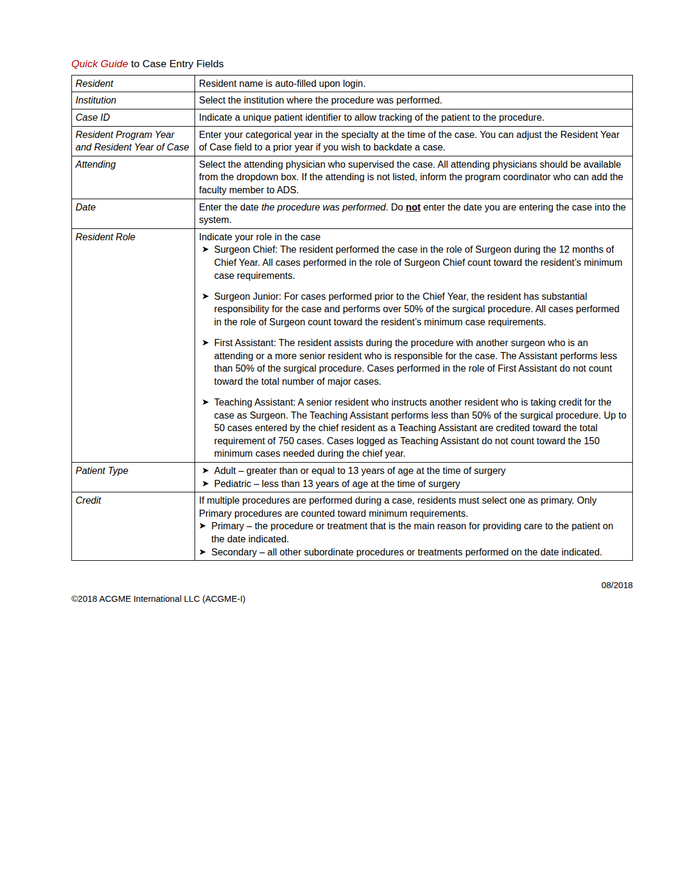Quick Guide to Case Entry Fields
| Resident | Resident name is auto-filled upon login. |
| Institution | Select the institution where the procedure was performed. |
| Case ID | Indicate a unique patient identifier to allow tracking of the patient to the procedure. |
| Resident Program Year and Resident Year of Case | Enter your categorical year in the specialty at the time of the case. You can adjust the Resident Year of Case field to a prior year if you wish to backdate a case. |
| Attending | Select the attending physician who supervised the case. All attending physicians should be available from the dropdown box. If the attending is not listed, inform the program coordinator who can add the faculty member to ADS. |
| Date | Enter the date the procedure was performed . Do not enter the date you are entering the case into the system. |
| Resident Role | Indicate your role in the case Surgeon Chief: The resident performed the case in the role of Surgeon during the 12 months of Chief Year. All cases performed in the role of Surgeon Chief count toward the resident’s minimum case requirements. Surgeon Junior: For cases performed prior to the Chief Year, the resident has substantial responsibility for the case and performs over 50% of the surgical procedure. All cases performed in the role of Surgeon count toward the resident’s minimum case requirements. First Assistant: The resident assists during the procedure with another surgeon who is an attending or a more senior resident who is responsible for the case. The Assistant performs less than 50% of the surgical procedure. Cases performed in the role of First Assistant do not count toward the total number of major cases. Teaching Assistant: A senior resident who instructs another resident who is taking credit for the case as Surgeon. The Teaching Assistant performs less than 50% of the surgical procedure. Up to 50 cases entered by the chief resident as a Teaching Assistant are credited toward the total requirement of 750 cases. Cases logged as Teaching Assistant do not count toward the 150 minimum cases needed during the chief year. |
| Patient Type | Adult – greater than or equal to 13 years of age at the time of surgery Pediatric – less than 13 years of age at the time of surgery |
| Credit | If multiple procedures are performed during a case, residents must select one as primary. Only Primary procedures are counted toward minimum requirements. Primary – the procedure or treatment that is the main reason for providing care to the patient on the date indicated. Secondary – all other subordinate procedures or treatments performed on the date indicated. |
08/2018
©2018 ACGME International LLC (ACGME-I)